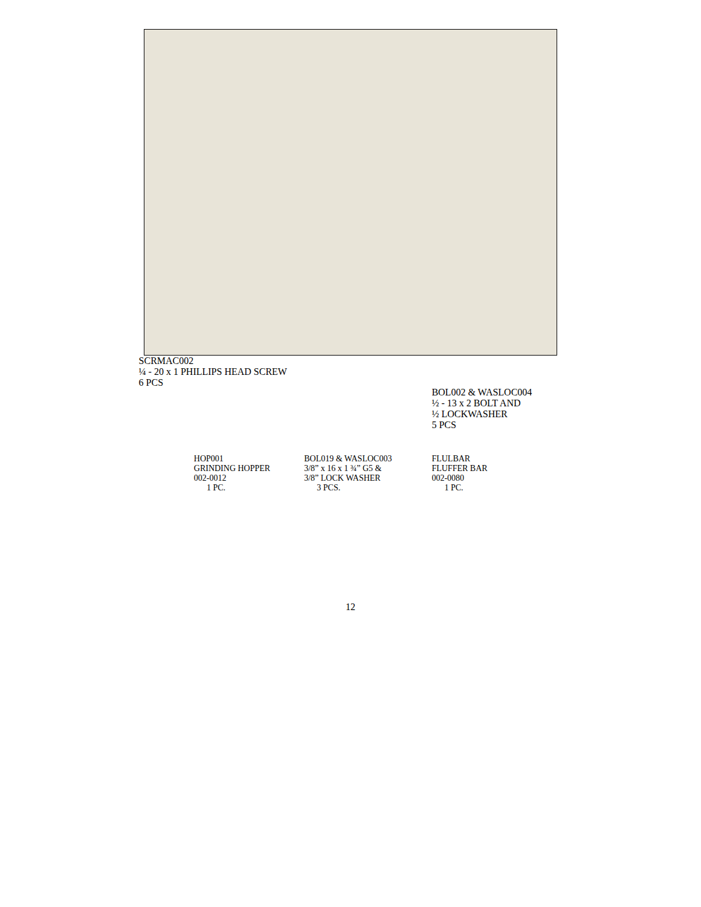Exploded view callouts for the grinding hopper assembly hardware.
SCRMAC002
¼ - 20 x 1 PHILLIPS HEAD SCREW
6 PCS
BOL002 & WASLOC004
½ - 13 x 2 BOLT AND
½ LOCKWASHER
5 PCS
HOP001
GRINDING HOPPER
002-0012
1 PC.
BOL019 & WASLOC003
3/8” x 16 x 1 ¾” G5 &
3/8” LOCK WASHER
3 PCS.
FLULBAR
FLUFFER BAR
002-0080
1 PC.
12